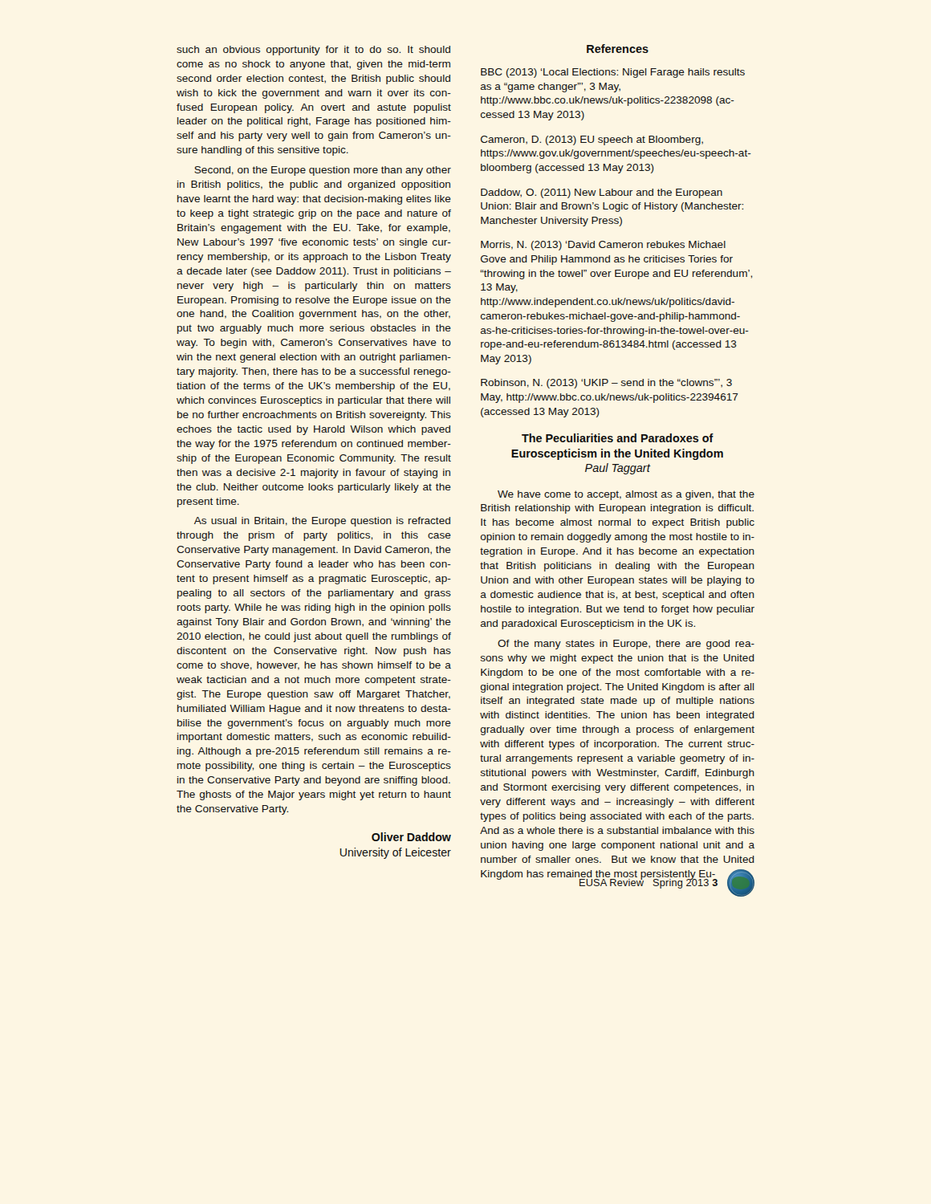such an obvious opportunity for it to do so. It should come as no shock to anyone that, given the mid-term second order election contest, the British public should wish to kick the government and warn it over its confused European policy. An overt and astute populist leader on the political right, Farage has positioned himself and his party very well to gain from Cameron’s unsure handling of this sensitive topic.
Second, on the Europe question more than any other in British politics, the public and organized opposition have learnt the hard way: that decision-making elites like to keep a tight strategic grip on the pace and nature of Britain’s engagement with the EU. Take, for example, New Labour’s 1997 ‘five economic tests’ on single currency membership, or its approach to the Lisbon Treaty a decade later (see Daddow 2011). Trust in politicians – never very high – is particularly thin on matters European. Promising to resolve the Europe issue on the one hand, the Coalition government has, on the other, put two arguably much more serious obstacles in the way. To begin with, Cameron’s Conservatives have to win the next general election with an outright parliamentary majority. Then, there has to be a successful renegotiation of the terms of the UK’s membership of the EU, which convinces Eurosceptics in particular that there will be no further encroachments on British sovereignty. This echoes the tactic used by Harold Wilson which paved the way for the 1975 referendum on continued membership of the European Economic Community. The result then was a decisive 2-1 majority in favour of staying in the club. Neither outcome looks particularly likely at the present time.
As usual in Britain, the Europe question is refracted through the prism of party politics, in this case Conservative Party management. In David Cameron, the Conservative Party found a leader who has been content to present himself as a pragmatic Eurosceptic, appealing to all sectors of the parliamentary and grass roots party. While he was riding high in the opinion polls against Tony Blair and Gordon Brown, and ‘winning’ the 2010 election, he could just about quell the rumblings of discontent on the Conservative right. Now push has come to shove, however, he has shown himself to be a weak tactician and a not much more competent strategist. The Europe question saw off Margaret Thatcher, humiliated William Hague and it now threatens to destabilise the government’s focus on arguably much more important domestic matters, such as economic rebuiliding. Although a pre-2015 referendum still remains a remote possibility, one thing is certain – the Eurosceptics in the Conservative Party and beyond are sniffing blood. The ghosts of the Major years might yet return to haunt the Conservative Party.
Oliver Daddow
University of Leicester
References
BBC (2013) ‘Local Elections: Nigel Farage hails results as a “game changer”’, 3 May, http://www.bbc.co.uk/news/uk-politics-22382098 (accessed 13 May 2013)
Cameron, D. (2013) EU speech at Bloomberg, https://www.gov.uk/government/speeches/eu-speech-at-bloomberg (accessed 13 May 2013)
Daddow, O. (2011) New Labour and the European Union: Blair and Brown’s Logic of History (Manchester: Manchester University Press)
Morris, N. (2013) ‘David Cameron rebukes Michael Gove and Philip Hammond as he criticises Tories for “throwing in the towel” over Europe and EU referendum’, 13 May, http://www.independent.co.uk/news/uk/politics/david-cameron-rebukes-michael-gove-and-philip-hammond-as-he-criticises-tories-for-throwing-in-the-towel-over-europe-and-eu-referendum-8613484.html (accessed 13 May 2013)
Robinson, N. (2013) ‘UKIP – send in the “clowns”’, 3 May, http://www.bbc.co.uk/news/uk-politics-22394617 (accessed 13 May 2013)
The Peculiarities and Paradoxes of
Euroscepticism in the United Kingdom
Paul Taggart
We have come to accept, almost as a given, that the British relationship with European integration is difficult. It has become almost normal to expect British public opinion to remain doggedly among the most hostile to integration in Europe. And it has become an expectation that British politicians in dealing with the European Union and with other European states will be playing to a domestic audience that is, at best, sceptical and often hostile to integration. But we tend to forget how peculiar and paradoxical Euroscepticism in the UK is.
Of the many states in Europe, there are good reasons why we might expect the union that is the United Kingdom to be one of the most comfortable with a regional integration project. The United Kingdom is after all itself an integrated state made up of multiple nations with distinct identities. The union has been integrated gradually over time through a process of enlargement with different types of incorporation. The current structural arrangements represent a variable geometry of institutional powers with Westminster, Cardiff, Edinburgh and Stormont exercising very different competences, in very different ways and – increasingly – with different types of politics being associated with each of the parts. And as a whole there is a substantial imbalance with this union having one large component national unit and a number of smaller ones. But we know that the United Kingdom has remained the most persistently Eu-
EUSA Review Spring 2013 3